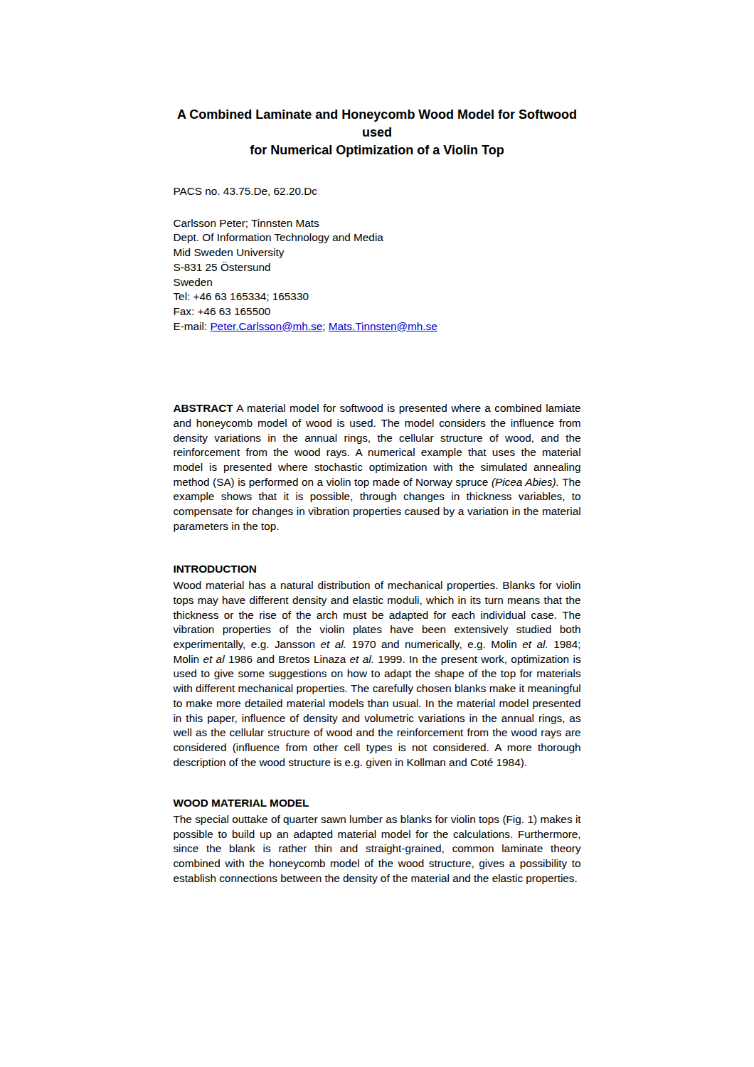A Combined Laminate and Honeycomb Wood Model for Softwood used
for Numerical Optimization of a Violin Top
PACS no. 43.75.De, 62.20.Dc
Carlsson Peter; Tinnsten Mats
Dept. Of Information Technology and Media
Mid Sweden University
S-831 25 Östersund
Sweden
Tel: +46 63 165334; 165330
Fax: +46 63 165500
E-mail: Peter.Carlsson@mh.se; Mats.Tinnsten@mh.se
ABSTRACT A material model for softwood is presented where a combined lamiate and honeycomb model of wood is used. The model considers the influence from density variations in the annual rings, the cellular structure of wood, and the reinforcement from the wood rays. A numerical example that uses the material model is presented where stochastic optimization with the simulated annealing method (SA) is performed on a violin top made of Norway spruce (Picea Abies). The example shows that it is possible, through changes in thickness variables, to compensate for changes in vibration properties caused by a variation in the material parameters in the top.
Introduction
Wood material has a natural distribution of mechanical properties. Blanks for violin tops may have different density and elastic moduli, which in its turn means that the thickness or the rise of the arch must be adapted for each individual case. The vibration properties of the violin plates have been extensively studied both experimentally, e.g. Jansson et al. 1970 and numerically, e.g. Molin et al. 1984; Molin et al 1986 and Bretos Linaza et al. 1999. In the present work, optimization is used to give some suggestions on how to adapt the shape of the top for materials with different mechanical properties. The carefully chosen blanks make it meaningful to make more detailed material models than usual. In the material model presented in this paper, influence of density and volumetric variations in the annual rings, as well as the cellular structure of wood and the reinforcement from the wood rays are considered (influence from other cell types is not considered. A more thorough description of the wood structure is e.g. given in Kollman and Coté 1984).
Wood material model
The special outtake of quarter sawn lumber as blanks for violin tops (Fig. 1) makes it possible to build up an adapted material model for the calculations. Furthermore, since the blank is rather thin and straight-grained, common laminate theory combined with the honeycomb model of the wood structure, gives a possibility to establish connections between the density of the material and the elastic properties.